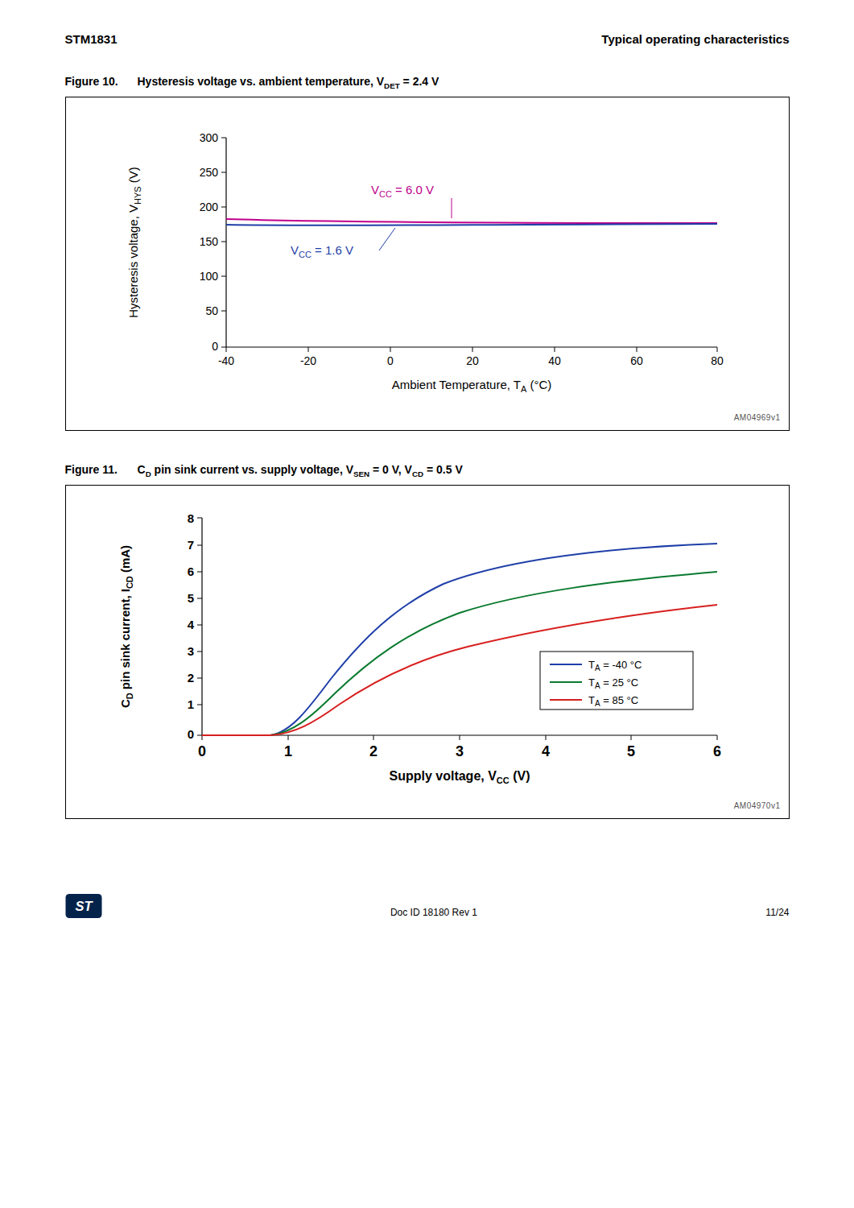STM1831
Typical operating characteristics
Figure 10. Hysteresis voltage vs. ambient temperature, VDET = 2.4 V
300 250 200 150 100 50 0 -40 -20 0 20 40 60 80 Hysteresis voltage, VHYS (V) Ambient Temperature, TA (°C) VCC = 6.0 V VCC = 1.6 V
AM04969v1
Figure 11. CD pin sink current vs. supply voltage, VSEN = 0 V, VCD = 0.5 V
8 7 6 5 4 3 2 1 0 0 1 2 3 4 5 6 CD pin sink current, ICD (mA) Supply voltage, VCC (V) TA = -40 °C TA = 25 °C TA = 85 °C
AM04970v1
ST
Doc ID 18180 Rev 1
11/24